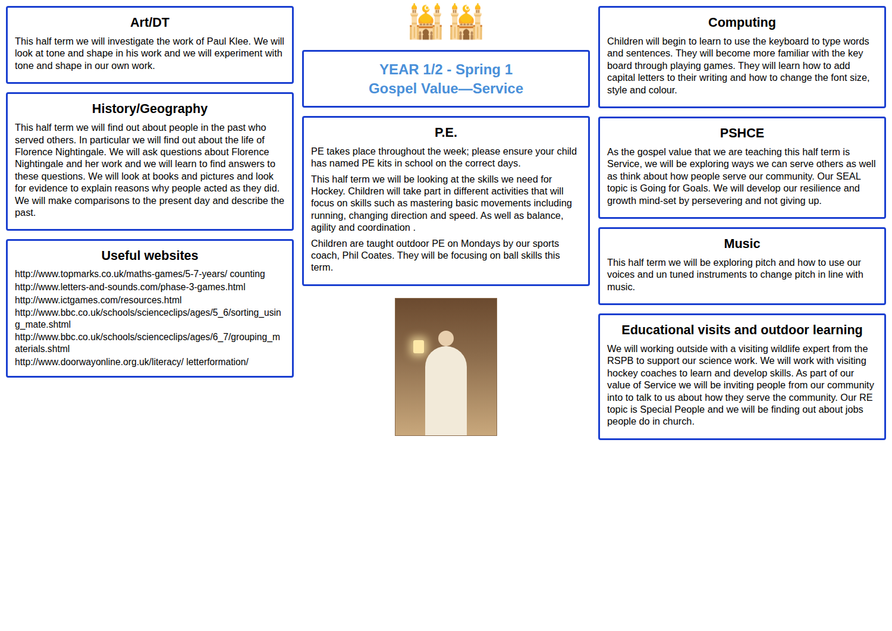Art/DT
This half term we will investigate the work of Paul Klee. We will look at tone and shape in his work and we will experiment with tone and shape in our own work.
History/Geography
This half term we will find out about people in the past who served others. In particular we will find out about the life of Florence Nightingale. We will ask questions about Florence Nightingale and her work and we will learn to find answers to these questions. We will look at books and pictures and look for evidence to explain reasons why people acted as they did. We will make comparisons to the present day and describe the past.
Useful websites
http://www.topmarks.co.uk/maths-games/5-7-years/ counting
http://www.letters-and-sounds.com/phase-3-games.html
http://www.ictgames.com/resources.html
http://www.bbc.co.uk/schools/scienceclips/ages/5_6/sorting_using_mate.shtml
http://www.bbc.co.uk/schools/scienceclips/ages/6_7/grouping_materials.shtml
http://www.doorwayonline.org.uk/literacy/ letterformation/
🕌🕌
YEAR 1/2 - Spring 1
Gospel Value—Service
P.E.
PE takes place throughout the week; please ensure your child has named PE kits in school on the correct days.
This half term we will be looking at the skills we need for Hockey. Children will take part in different activities that will focus on skills such as mastering basic movements including running, changing direction and speed. As well as balance, agility and coordination .
Children are taught outdoor PE on Mondays by our sports coach, Phil Coates. They will be focusing on ball skills this term.
Computing
Children will begin to learn to use the keyboard to type words and sentences. They will become more familiar with the key board through playing games. They will learn how to add capital letters to their writing and how to change the font size, style and colour.
PSHCE
As the gospel value that we are teaching this half term is Service, we will be exploring ways we can serve others as well as think about how people serve our community. Our SEAL topic is Going for Goals. We will develop our resilience and growth mind-set by persevering and not giving up.
Music
This half term we will be exploring pitch and how to use our voices and un tuned instruments to change pitch in line with music.
Educational visits and outdoor learning
We will working outside with a visiting wildlife expert from the RSPB to support our science work. We will work with visiting hockey coaches to learn and develop skills. As part of our value of Service we will be inviting people from our community into to talk to us about how they serve the community. Our RE topic is Special People and we will be finding out about jobs people do in church.